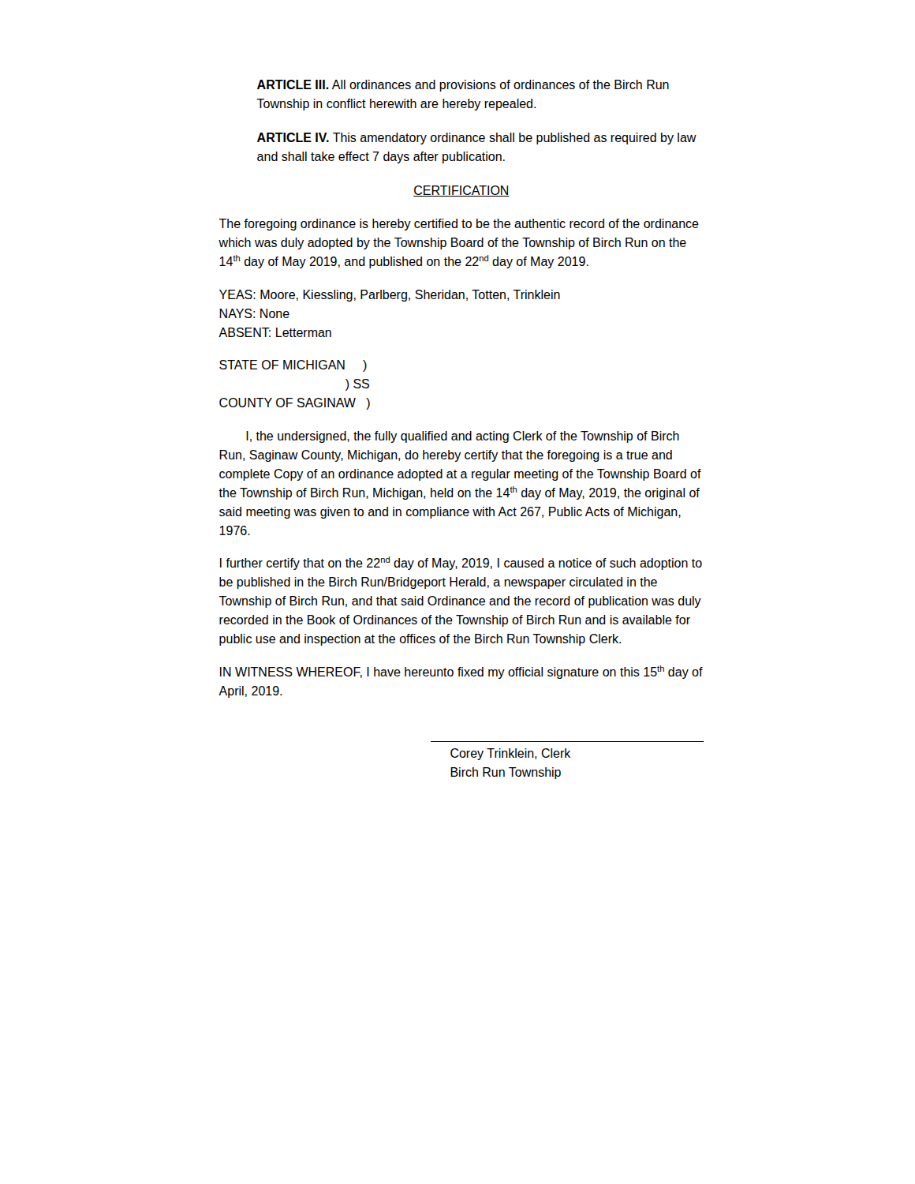ARTICLE III. All ordinances and provisions of ordinances of the Birch Run Township in conflict herewith are hereby repealed.
ARTICLE IV. This amendatory ordinance shall be published as required by law and shall take effect 7 days after publication.
CERTIFICATION
The foregoing ordinance is hereby certified to be the authentic record of the ordinance which was duly adopted by the Township Board of the Township of Birch Run on the 14th day of May 2019, and published on the 22nd day of May 2019.
YEAS: Moore, Kiessling, Parlberg, Sheridan, Totten, Trinklein
NAYS: None
ABSENT: Letterman
STATE OF MICHIGAN ) ) SS COUNTY OF SAGINAW )
I, the undersigned, the fully qualified and acting Clerk of the Township of Birch Run, Saginaw County, Michigan, do hereby certify that the foregoing is a true and complete Copy of an ordinance adopted at a regular meeting of the Township Board of the Township of Birch Run, Michigan, held on the 14th day of May, 2019, the original of said meeting was given to and in compliance with Act 267, Public Acts of Michigan, 1976.
I further certify that on the 22nd day of May, 2019, I caused a notice of such adoption to be published in the Birch Run/Bridgeport Herald, a newspaper circulated in the Township of Birch Run, and that said Ordinance and the record of publication was duly recorded in the Book of Ordinances of the Township of Birch Run and is available for public use and inspection at the offices of the Birch Run Township Clerk.
IN WITNESS WHEREOF, I have hereunto fixed my official signature on this 15th day of April, 2019.
Corey Trinklein, Clerk
Birch Run Township